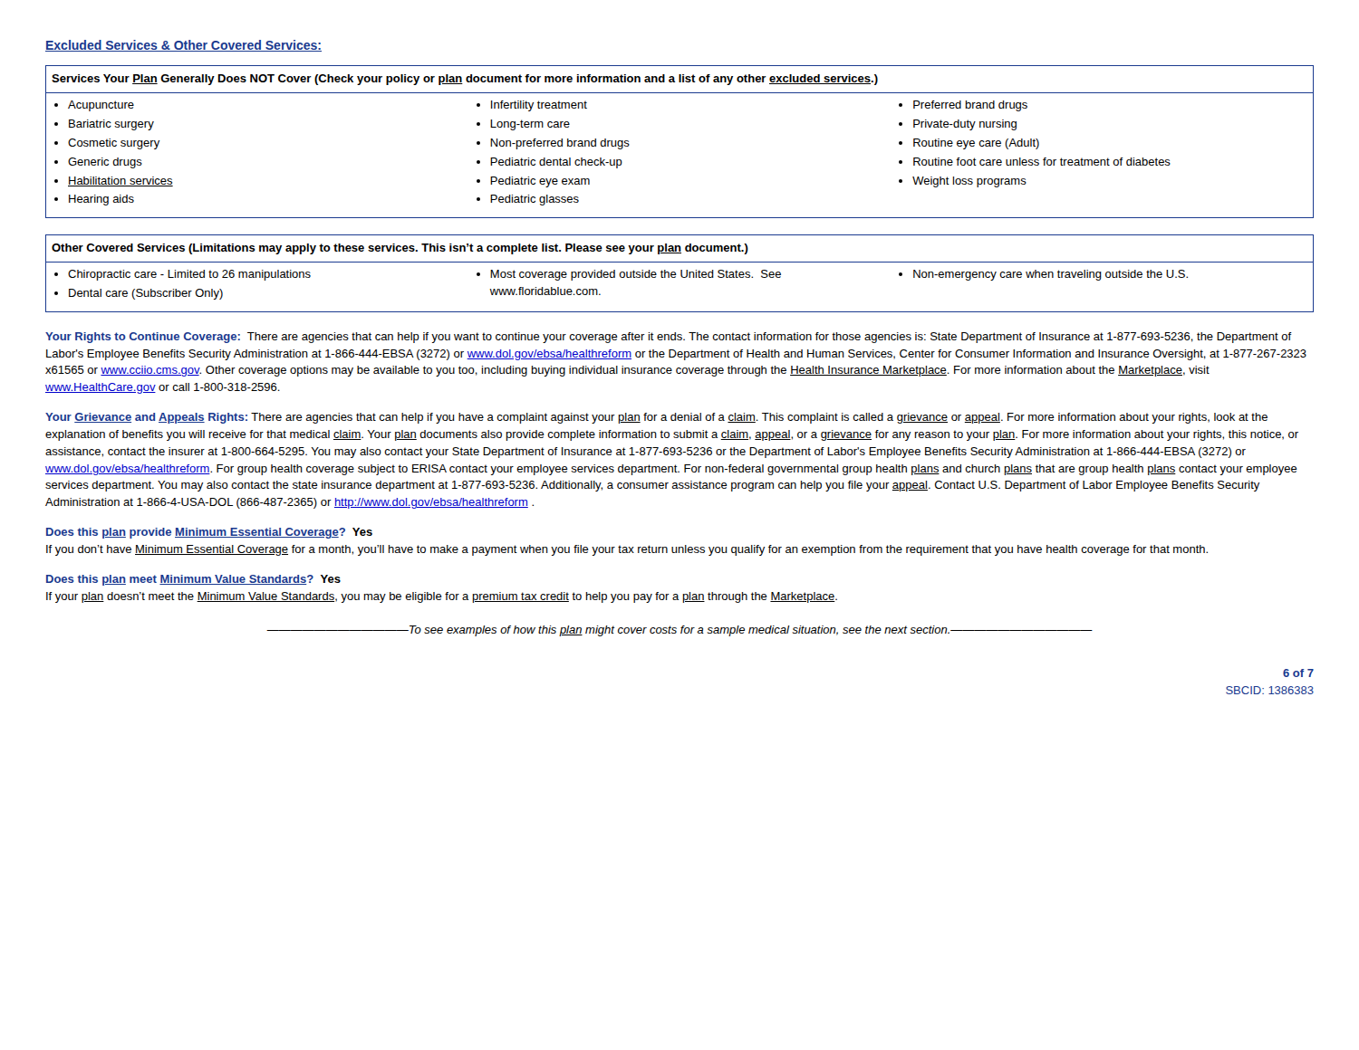Excluded Services & Other Covered Services:
| Services Your Plan Generally Does NOT Cover (Check your policy or plan document for more information and a list of any other excluded services .) |
| --- |
| Acupuncture Bariatric surgery Cosmetic surgery Generic drugs Habilitation services Hearing aids | Infertility treatment Long-term care Non-preferred brand drugs Pediatric dental check-up Pediatric eye exam Pediatric glasses | Preferred brand drugs Private-duty nursing Routine eye care (Adult) Routine foot care unless for treatment of diabetes Weight loss programs |
| Other Covered Services (Limitations may apply to these services. This isn’t a complete list. Please see your plan document.) |
| --- |
| Chiropractic care - Limited to 26 manipulations Dental care (Subscriber Only) | Most coverage provided outside the United States. See www.floridablue.com. | Non-emergency care when traveling outside the U.S. |
Your Rights to Continue Coverage: There are agencies that can help if you want to continue your coverage after it ends. The contact information for those agencies is: State Department of Insurance at 1-877-693-5236, the Department of Labor's Employee Benefits Security Administration at 1-866-444-EBSA (3272) or www.dol.gov/ebsa/healthreform or the Department of Health and Human Services, Center for Consumer Information and Insurance Oversight, at 1-877-267-2323 x61565 or www.cciio.cms.gov. Other coverage options may be available to you too, including buying individual insurance coverage through the Health Insurance Marketplace. For more information about the Marketplace, visit www.HealthCare.gov or call 1-800-318-2596.
Your Grievance and Appeals Rights: There are agencies that can help if you have a complaint against your plan for a denial of a claim. This complaint is called a grievance or appeal. For more information about your rights, look at the explanation of benefits you will receive for that medical claim. Your plan documents also provide complete information to submit a claim, appeal, or a grievance for any reason to your plan. For more information about your rights, this notice, or assistance, contact the insurer at 1-800-664-5295. You may also contact your State Department of Insurance at 1-877-693-5236 or the Department of Labor's Employee Benefits Security Administration at 1-866-444-EBSA (3272) or www.dol.gov/ebsa/healthreform. For group health coverage subject to ERISA contact your employee services department. For non-federal governmental group health plans and church plans that are group health plans contact your employee services department. You may also contact the state insurance department at 1-877-693-5236. Additionally, a consumer assistance program can help you file your appeal. Contact U.S. Department of Labor Employee Benefits Security Administration at 1-866-4-USA-DOL (866-487-2365) or http://www.dol.gov/ebsa/healthreform .
Does this plan provide Minimum Essential Coverage? Yes
If you don’t have Minimum Essential Coverage for a month, you’ll have to make a payment when you file your tax return unless you qualify for an exemption from the requirement that you have health coverage for that month.
Does this plan meet Minimum Value Standards? Yes
If your plan doesn’t meet the Minimum Value Standards, you may be eligible for a premium tax credit to help you pay for a plan through the Marketplace.
————————————To see examples of how this plan might cover costs for a sample medical situation, see the next section.————————————
6 of 7
SBCID: 1386383